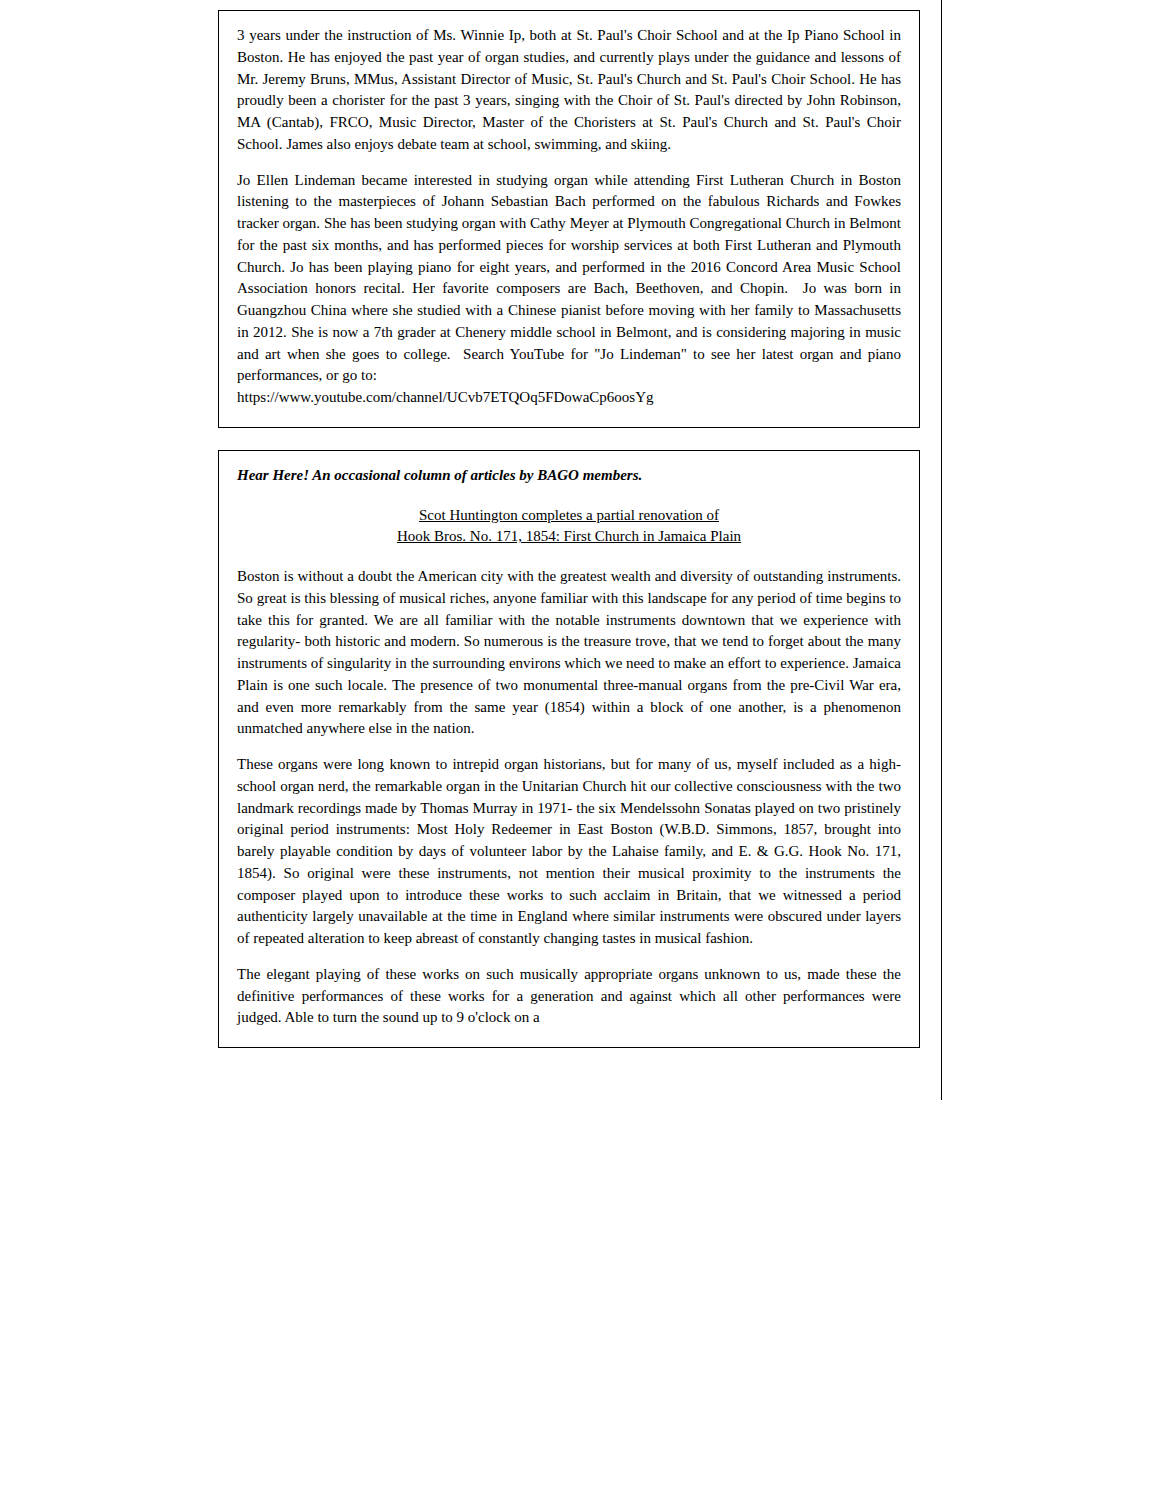3 years under the instruction of Ms. Winnie Ip, both at St. Paul's Choir School and at the Ip Piano School in Boston. He has enjoyed the past year of organ studies, and currently plays under the guidance and lessons of Mr. Jeremy Bruns, MMus, Assistant Director of Music, St. Paul's Church and St. Paul's Choir School. He has proudly been a chorister for the past 3 years, singing with the Choir of St. Paul's directed by John Robinson, MA (Cantab), FRCO, Music Director, Master of the Choristers at St. Paul's Church and St. Paul's Choir School. James also enjoys debate team at school, swimming, and skiing.
Jo Ellen Lindeman became interested in studying organ while attending First Lutheran Church in Boston listening to the masterpieces of Johann Sebastian Bach performed on the fabulous Richards and Fowkes tracker organ. She has been studying organ with Cathy Meyer at Plymouth Congregational Church in Belmont for the past six months, and has performed pieces for worship services at both First Lutheran and Plymouth Church. Jo has been playing piano for eight years, and performed in the 2016 Concord Area Music School Association honors recital. Her favorite composers are Bach, Beethoven, and Chopin. Jo was born in Guangzhou China where she studied with a Chinese pianist before moving with her family to Massachusetts in 2012. She is now a 7th grader at Chenery middle school in Belmont, and is considering majoring in music and art when she goes to college. Search YouTube for "Jo Lindeman" to see her latest organ and piano performances, or go to:
https://www.youtube.com/channel/UCvb7ETQOq5FDowaCp6oosYg
Hear Here! An occasional column of articles by BAGO members.
Scot Huntington completes a partial renovation of Hook Bros. No. 171, 1854: First Church in Jamaica Plain
Boston is without a doubt the American city with the greatest wealth and diversity of outstanding instruments. So great is this blessing of musical riches, anyone familiar with this landscape for any period of time begins to take this for granted. We are all familiar with the notable instruments downtown that we experience with regularity- both historic and modern. So numerous is the treasure trove, that we tend to forget about the many instruments of singularity in the surrounding environs which we need to make an effort to experience. Jamaica Plain is one such locale. The presence of two monumental three-manual organs from the pre-Civil War era, and even more remarkably from the same year (1854) within a block of one another, is a phenomenon unmatched anywhere else in the nation.
These organs were long known to intrepid organ historians, but for many of us, myself included as a high-school organ nerd, the remarkable organ in the Unitarian Church hit our collective consciousness with the two landmark recordings made by Thomas Murray in 1971- the six Mendelssohn Sonatas played on two pristinely original period instruments: Most Holy Redeemer in East Boston (W.B.D. Simmons, 1857, brought into barely playable condition by days of volunteer labor by the Lahaise family, and E. & G.G. Hook No. 171, 1854). So original were these instruments, not mention their musical proximity to the instruments the composer played upon to introduce these works to such acclaim in Britain, that we witnessed a period authenticity largely unavailable at the time in England where similar instruments were obscured under layers of repeated alteration to keep abreast of constantly changing tastes in musical fashion.
The elegant playing of these works on such musically appropriate organs unknown to us, made these the definitive performances of these works for a generation and against which all other performances were judged. Able to turn the sound up to 9 o'clock on a